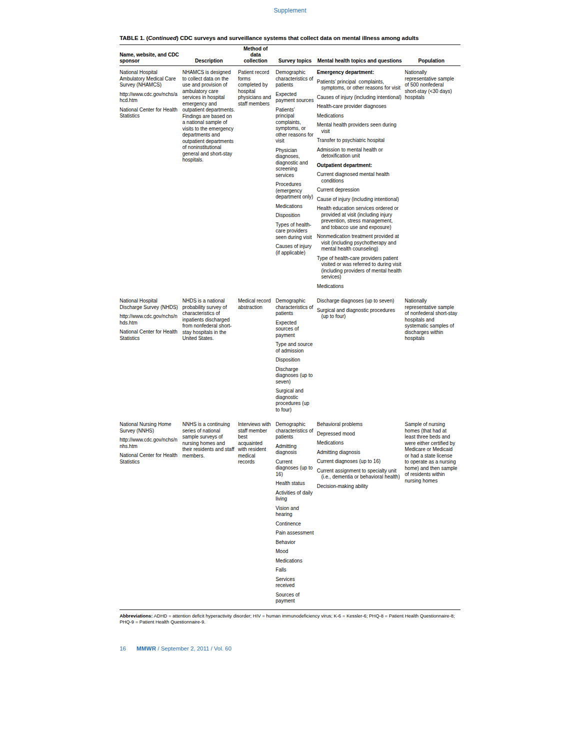Supplement
TABLE 1. (Continued) CDC surveys and surveillance systems that collect data on mental illness among adults
| Name, website, and CDC sponsor | Description | Method of data collection | Survey topics | Mental health topics and questions | Population |
| --- | --- | --- | --- | --- | --- |
| National Hospital Ambulatory Medical Care Survey (NHAMCS) http://www.cdc.gov/nchs/ahcd.htm National Center for Health Statistics | NHAMCS is designed to collect data on the use and provision of ambulatory care services in hospital emergency and outpatient departments. Findings are based on a national sample of visits to the emergency departments and outpatient departments of noninstitutional general and short-stay hospitals. | Patient record forms completed by hospital physicians and staff members | Demographic characteristics of patients Expected payment sources Patients’ principal complaints, symptoms, or other reasons for visit Physician diagnoses, diagnostic and screening services Procedures (emergency department only) Medications Disposition Types of health- care providers seen during visit Causes of injury (if applicable) | Emergency department: Patients’ principal complaints, symptoms, or other reasons for visit Causes of injury (including intentional) Health-care provider diagnoses Medications Mental health providers seen during visit Transfer to psychiatric hospital Admission to mental health or detoxification unit Outpatient department: Current diagnosed mental health conditions Current depression Cause of injury (including intentional) Health education services ordered or provided at visit (including injury prevention, stress management, and tobacco use and exposure) Nonmedication treatment provided at visit (including psychotherapy and mental health counseling) Type of health-care providers patient visited or was referred to during visit (including providers of mental health services) Medications | Nationally representative sample of 500 nonfederal short-stay (<30 days) hospitals |
| National Hospital Discharge Survey (NHDS) http://www.cdc.gov/nchs/nhds.htm National Center for Health Statistics | NHDS is a national probability survey of characteristics of inpatients discharged from nonfederal short-stay hospitals in the United States. | Medical record abstraction | Demographic characteristics of patients Expected sources of payment Type and source of admission Disposition Discharge diagnoses (up to seven) Surgical and diagnostic procedures (up to four) | Discharge diagnoses (up to seven) Surgical and diagnostic procedures (up to four) | Nationally representative sample of nonfederal short-stay hospitals and systematic samples of discharges within hospitals |
| National Nursing Home Survey (NNHS) http://www.cdc.gov/nchs/nnhs.htm National Center for Health Statistics | NNHS is a continuing series of national sample surveys of nursing homes and their residents and staff members. | Interviews with staff member best acquainted with resident medical records | Demographic characteristics of patients Admitting diagnosis Current diagnoses (up to 16) Health status Activities of daily living Vision and hearing Continence Pain assessment Behavior Mood Medications Falls Services received Sources of payment | Behavioral problems Depressed mood Medications Admitting diagnosis Current diagnoses (up to 16) Current assignment to specialty unit (i.e., dementia or behavioral health) Decision-making ability | Sample of nursing homes (that had at least three beds and were either certified by Medicare or Medicaid or had a state license to operate as a nursing home) and then sample of residents within nursing homes |
Abbreviations: ADHD = attention deficit hyperactivity disorder; HIV = human immunodeficiency virus; K-6 = Kessler-6; PHQ-8 = Patient Health Questionnaire-8; PHQ-9 = Patient Health Questionnaire-9.
16 MMWR / September 2, 2011 / Vol. 60